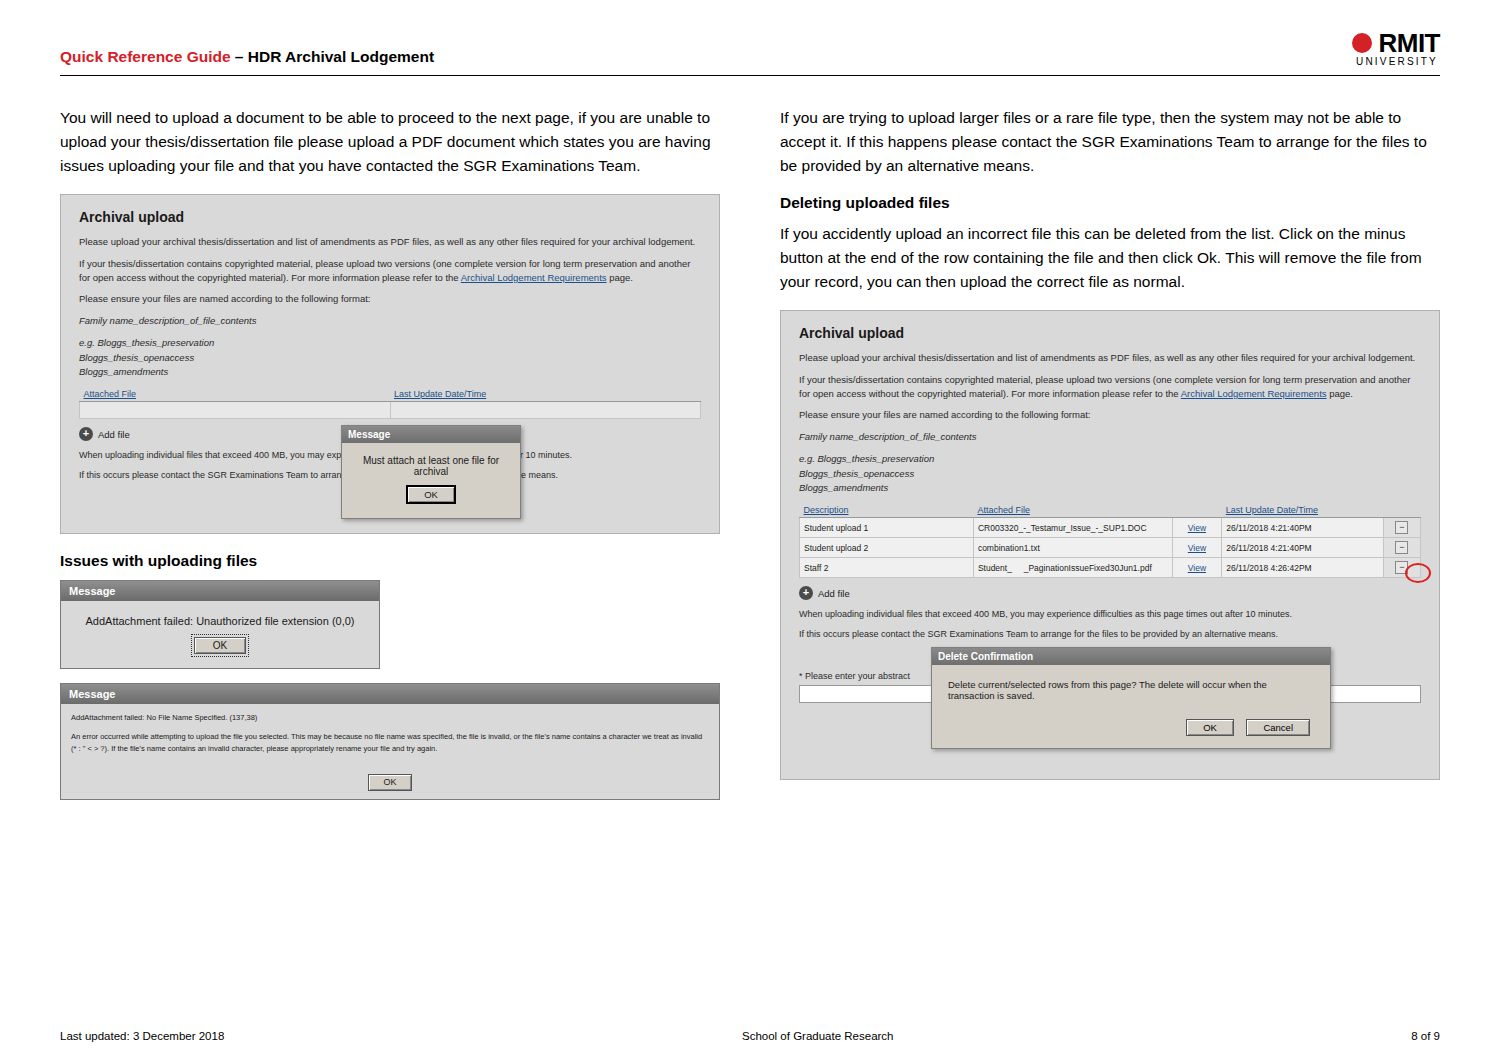Quick Reference Guide – HDR Archival Lodgement
RMIT
UNIVERSITY
You will need to upload a document to be able to proceed to the next page, if you are unable to upload your thesis/dissertation file please upload a PDF document which states you are having issues uploading your file and that you have contacted the SGR Examinations Team.
Archival upload
Please upload your archival thesis/dissertation and list of amendments as PDF files, as well as any other files required for your archival lodgement.
If your thesis/dissertation contains copyrighted material, please upload two versions (one complete version for long term preservation and another for open access without the copyrighted material). For more information please refer to the Archival Lodgement Requirements page.
Please ensure your files are named according to the following format:
Family name_description_of_file_contents
e.g. Bloggs_thesis_preservation
Bloggs_thesis_openaccess
Bloggs_amendments
| Attached File | Last Update Date/Time |
| --- | --- |
+ Add file
When uploading individual files that exceed 400 MB, you may experience difficulties as this page times out after 10 minutes.
If this occurs please contact the SGR Examinations Team to arrange for the files to be provided by an alternative means.
Message
Must attach at least one file for archival
OK
Issues with uploading files
Message
AddAttachment failed: Unauthorized file extension (0,0)
OK
Message
AddAttachment failed: No File Name Specified. (137,38)
An error occurred while attempting to upload the file you selected. This may be because no file name was specified, the file is invalid, or the file's name contains a character we treat as invalid (* : " < > ?). If the file's name contains an invalid character, please appropriately rename your file and try again.
OK
If you are trying to upload larger files or a rare file type, then the system may not be able to accept it. If this happens please contact the SGR Examinations Team to arrange for the files to be provided by an alternative means.
Deleting uploaded files
If you accidently upload an incorrect file this can be deleted from the list. Click on the minus button at the end of the row containing the file and then click Ok. This will remove the file from your record, you can then upload the correct file as normal.
Archival upload
Please upload your archival thesis/dissertation and list of amendments as PDF files, as well as any other files required for your archival lodgement.
If your thesis/dissertation contains copyrighted material, please upload two versions (one complete version for long term preservation and another for open access without the copyrighted material). For more information please refer to the Archival Lodgement Requirements page.
Please ensure your files are named according to the following format:
Family name_description_of_file_contents
e.g. Bloggs_thesis_preservation
Bloggs_thesis_openaccess
Bloggs_amendments
| Description | Attached File | | Last Update Date/Time | |
| --- | --- | --- | --- | --- |
| Student upload 1 | CR003320_-_Testamur_Issue_-_SUP1.DOC | View | 26/11/2018 4:21:40PM | − |
| Student upload 2 | combination1.txt | View | 26/11/2018 4:21:40PM | − |
| Staff 2 | Student_ _PaginationIssueFixed30Jun1.pdf | View | 26/11/2018 4:26:42PM | − |
+ Add file
When uploading individual files that exceed 400 MB, you may experience difficulties as this page times out after 10 minutes.
If this occurs please contact the SGR Examinations Team to arrange for the files to be provided by an alternative means.
* Please enter your abstract
Delete Confirmation
Delete current/selected rows from this page? The delete will occur when the transaction is saved.
OK Cancel
Last updated: 3 December 2018
School of Graduate Research
8 of 9